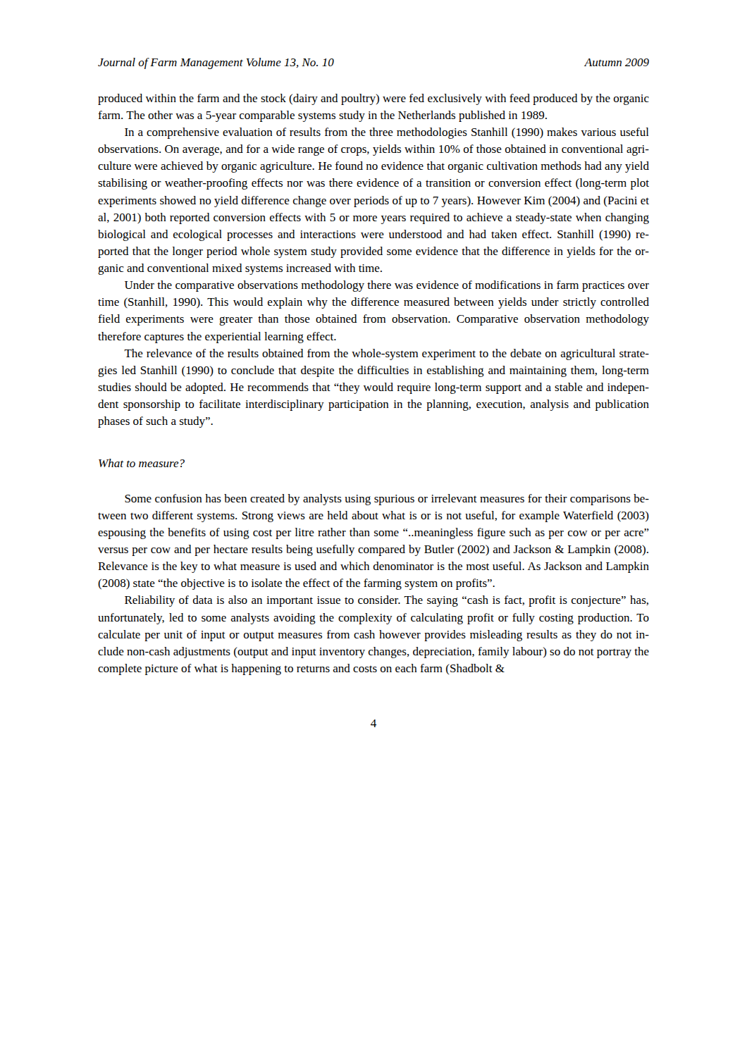Journal of Farm Management Volume 13, No. 10 Autumn 2009
produced within the farm and the stock (dairy and poultry) were fed exclusively with feed produced by the organic farm. The other was a 5-year comparable systems study in the Netherlands published in 1989.
In a comprehensive evaluation of results from the three methodologies Stanhill (1990) makes various useful observations. On average, and for a wide range of crops, yields within 10% of those obtained in conventional agriculture were achieved by organic agriculture. He found no evidence that organic cultivation methods had any yield stabilising or weather-proofing effects nor was there evidence of a transition or conversion effect (long-term plot experiments showed no yield difference change over periods of up to 7 years). However Kim (2004) and (Pacini et al, 2001) both reported conversion effects with 5 or more years required to achieve a steady-state when changing biological and ecological processes and interactions were understood and had taken effect. Stanhill (1990) reported that the longer period whole system study provided some evidence that the difference in yields for the organic and conventional mixed systems increased with time.
Under the comparative observations methodology there was evidence of modifications in farm practices over time (Stanhill, 1990). This would explain why the difference measured between yields under strictly controlled field experiments were greater than those obtained from observation. Comparative observation methodology therefore captures the experiential learning effect.
The relevance of the results obtained from the whole-system experiment to the debate on agricultural strategies led Stanhill (1990) to conclude that despite the difficulties in establishing and maintaining them, long-term studies should be adopted. He recommends that “they would require long-term support and a stable and independent sponsorship to facilitate interdisciplinary participation in the planning, execution, analysis and publication phases of such a study”.
What to measure?
Some confusion has been created by analysts using spurious or irrelevant measures for their comparisons between two different systems. Strong views are held about what is or is not useful, for example Waterfield (2003) espousing the benefits of using cost per litre rather than some “..meaningless figure such as per cow or per acre” versus per cow and per hectare results being usefully compared by Butler (2002) and Jackson & Lampkin (2008). Relevance is the key to what measure is used and which denominator is the most useful. As Jackson and Lampkin (2008) state “the objective is to isolate the effect of the farming system on profits”.
Reliability of data is also an important issue to consider. The saying “cash is fact, profit is conjecture” has, unfortunately, led to some analysts avoiding the complexity of calculating profit or fully costing production. To calculate per unit of input or output measures from cash however provides misleading results as they do not include non-cash adjustments (output and input inventory changes, depreciation, family labour) so do not portray the complete picture of what is happening to returns and costs on each farm (Shadbolt &
4